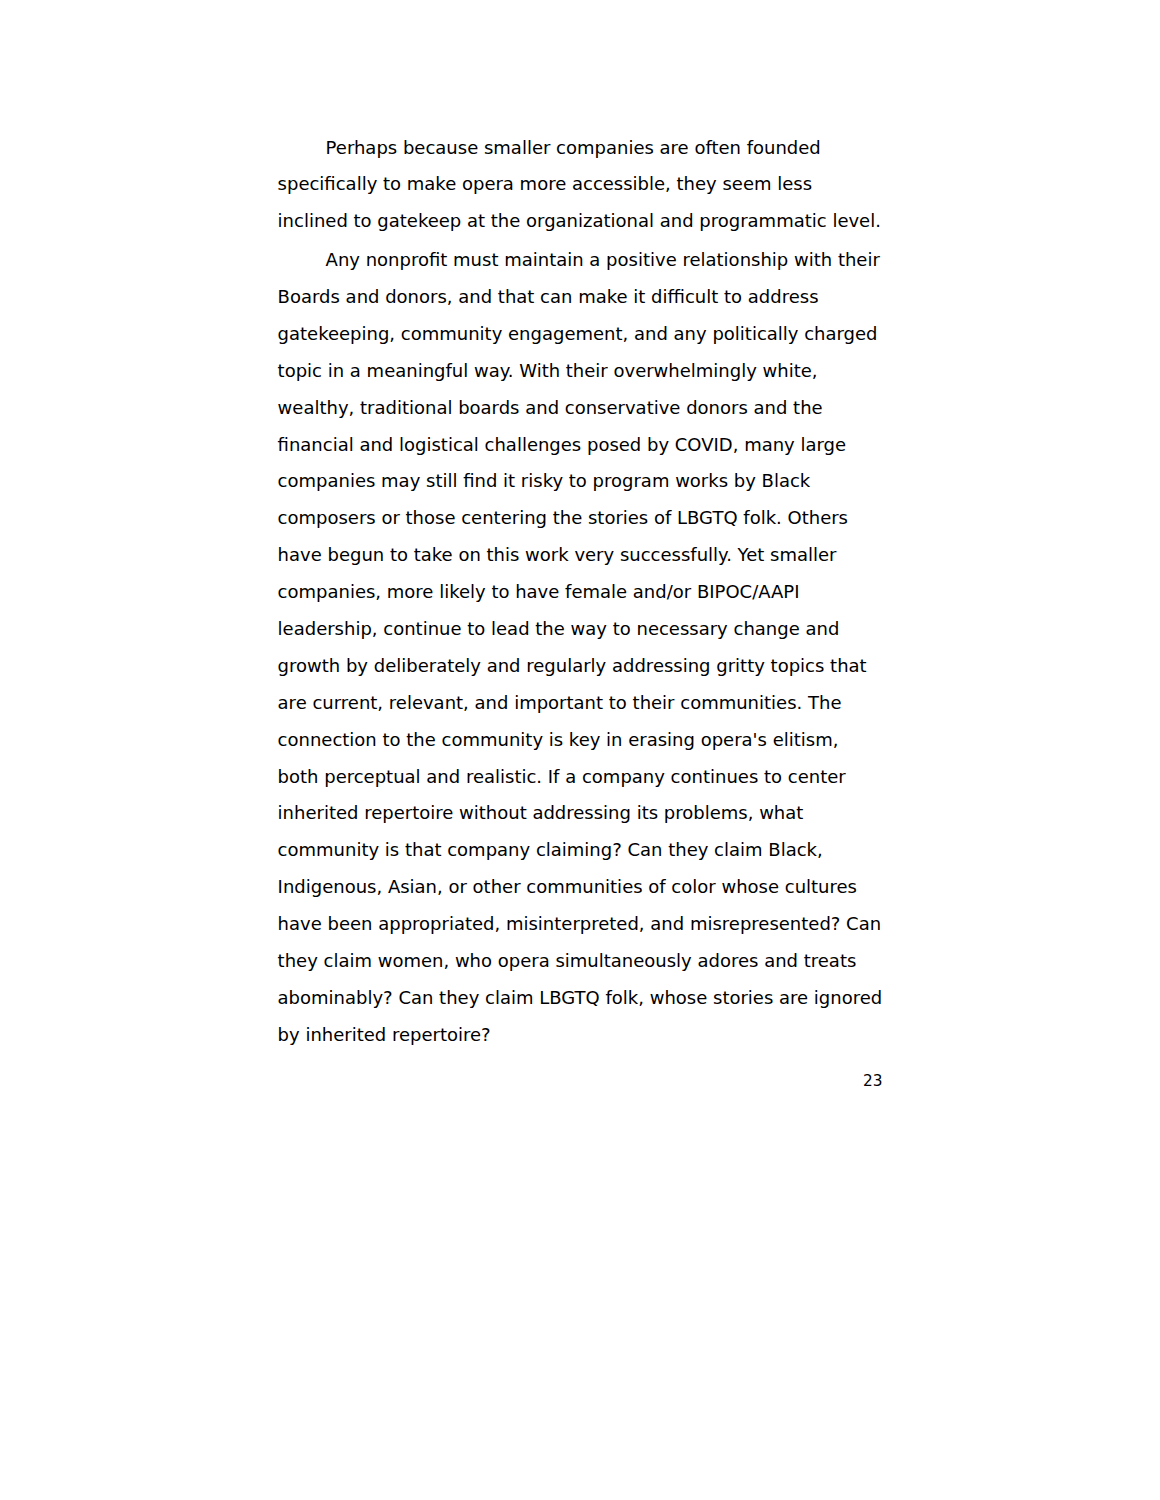Perhaps because smaller companies are often founded specifically to make opera more accessible, they seem less inclined to gatekeep at the organizational and programmatic level.
Any nonprofit must maintain a positive relationship with their Boards and donors, and that can make it difficult to address gatekeeping, community engagement, and any politically charged topic in a meaningful way. With their overwhelmingly white, wealthy, traditional boards and conservative donors and the financial and logistical challenges posed by COVID, many large companies may still find it risky to program works by Black composers or those centering the stories of LBGTQ folk. Others have begun to take on this work very successfully. Yet smaller companies, more likely to have female and/or BIPOC/AAPI leadership, continue to lead the way to necessary change and growth by deliberately and regularly addressing gritty topics that are current, relevant, and important to their communities. The connection to the community is key in erasing opera's elitism, both perceptual and realistic. If a company continues to center inherited repertoire without addressing its problems, what community is that company claiming? Can they claim Black, Indigenous, Asian, or other communities of color whose cultures have been appropriated, misinterpreted, and misrepresented? Can they claim women, who opera simultaneously adores and treats abominably? Can they claim LBGTQ folk, whose stories are ignored by inherited repertoire?
23